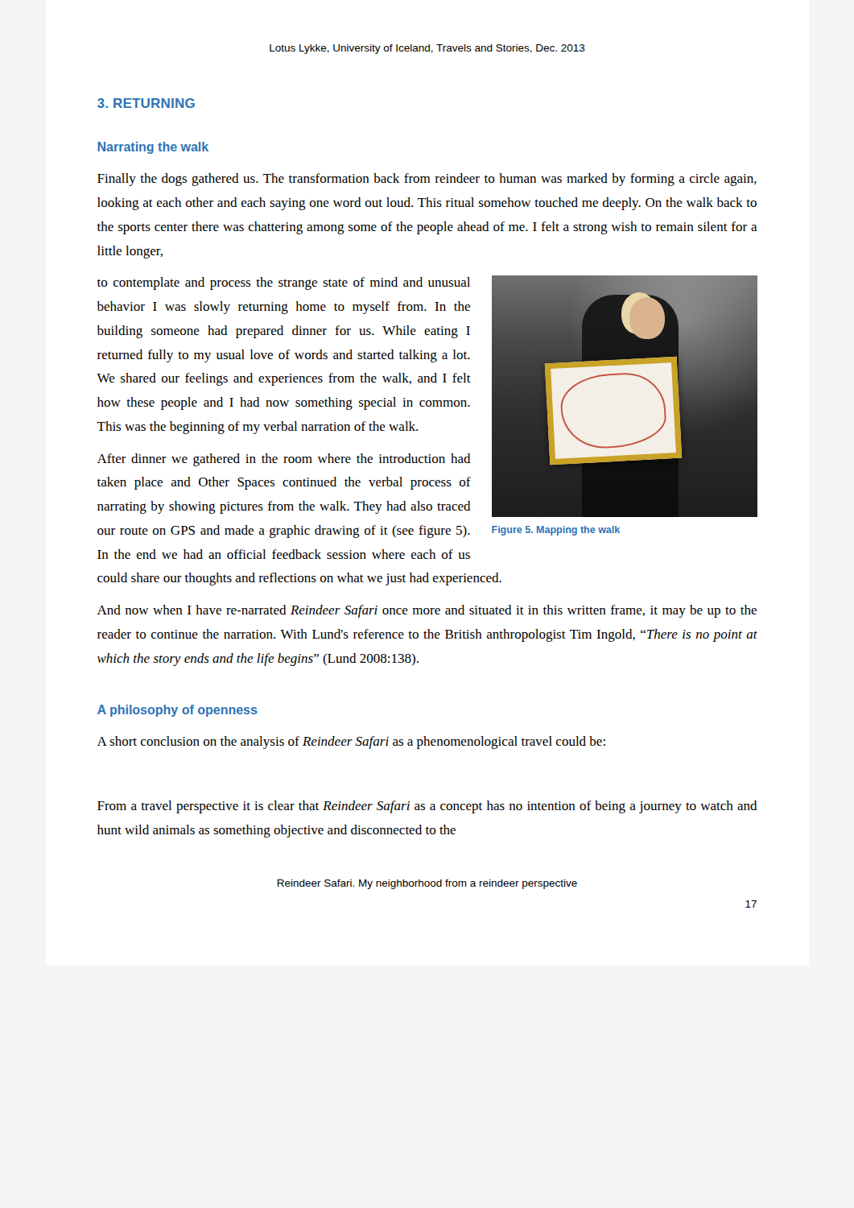Lotus Lykke, University of Iceland, Travels and Stories, Dec. 2013
3. RETURNING
Narrating the walk
Finally the dogs gathered us. The transformation back from reindeer to human was marked by forming a circle again, looking at each other and each saying one word out loud. This ritual somehow touched me deeply. On the walk back to the sports center there was chattering among some of the people ahead of me. I felt a strong wish to remain silent for a little longer,
Figure 5. Mapping the walk
to contemplate and process the strange state of mind and unusual behavior I was slowly returning home to myself from. In the building someone had prepared dinner for us. While eating I returned fully to my usual love of words and started talking a lot. We shared our feelings and experiences from the walk, and I felt how these people and I had now something special in common. This was the beginning of my verbal narration of the walk.
After dinner we gathered in the room where the introduction had taken place and Other Spaces continued the verbal process of narrating by showing pictures from the walk. They had also traced our route on GPS and made a graphic drawing of it (see figure 5). In the end we had an official feedback session where each of us could share our thoughts and reflections on what we just had experienced.
And now when I have re-narrated Reindeer Safari once more and situated it in this written frame, it may be up to the reader to continue the narration. With Lund's reference to the British anthropologist Tim Ingold, “There is no point at which the story ends and the life begins” (Lund 2008:138).
A philosophy of openness
A short conclusion on the analysis of Reindeer Safari as a phenomenological travel could be:
From a travel perspective it is clear that Reindeer Safari as a concept has no intention of being a journey to watch and hunt wild animals as something objective and disconnected to the
Reindeer Safari. My neighborhood from a reindeer perspective
17